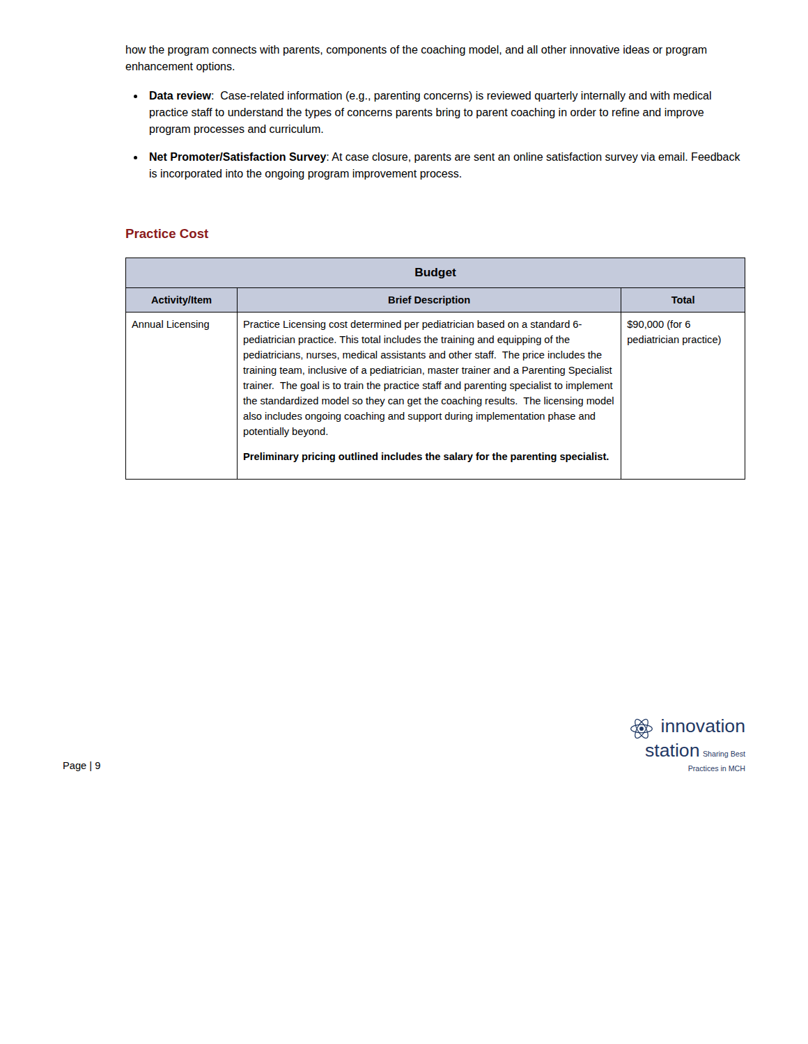how the program connects with parents, components of the coaching model, and all other innovative ideas or program enhancement options.
Data review: Case-related information (e.g., parenting concerns) is reviewed quarterly internally and with medical practice staff to understand the types of concerns parents bring to parent coaching in order to refine and improve program processes and curriculum.
Net Promoter/Satisfaction Survey: At case closure, parents are sent an online satisfaction survey via email. Feedback is incorporated into the ongoing program improvement process.
Practice Cost
| Budget |
| --- |
| Activity/Item | Brief Description | Total |
| Annual Licensing | Practice Licensing cost determined per pediatrician based on a standard 6-pediatrician practice. This total includes the training and equipping of the pediatricians, nurses, medical assistants and other staff. The price includes the training team, inclusive of a pediatrician, master trainer and a Parenting Specialist trainer. The goal is to train the practice staff and parenting specialist to implement the standardized model so they can get the coaching results. The licensing model also includes ongoing coaching and support during implementation phase and potentially beyond. Preliminary pricing outlined includes the salary for the parenting specialist. | $90,000 (for 6 pediatrician practice) |
Page | 9
innovation
station Sharing Best
Practices in MCH